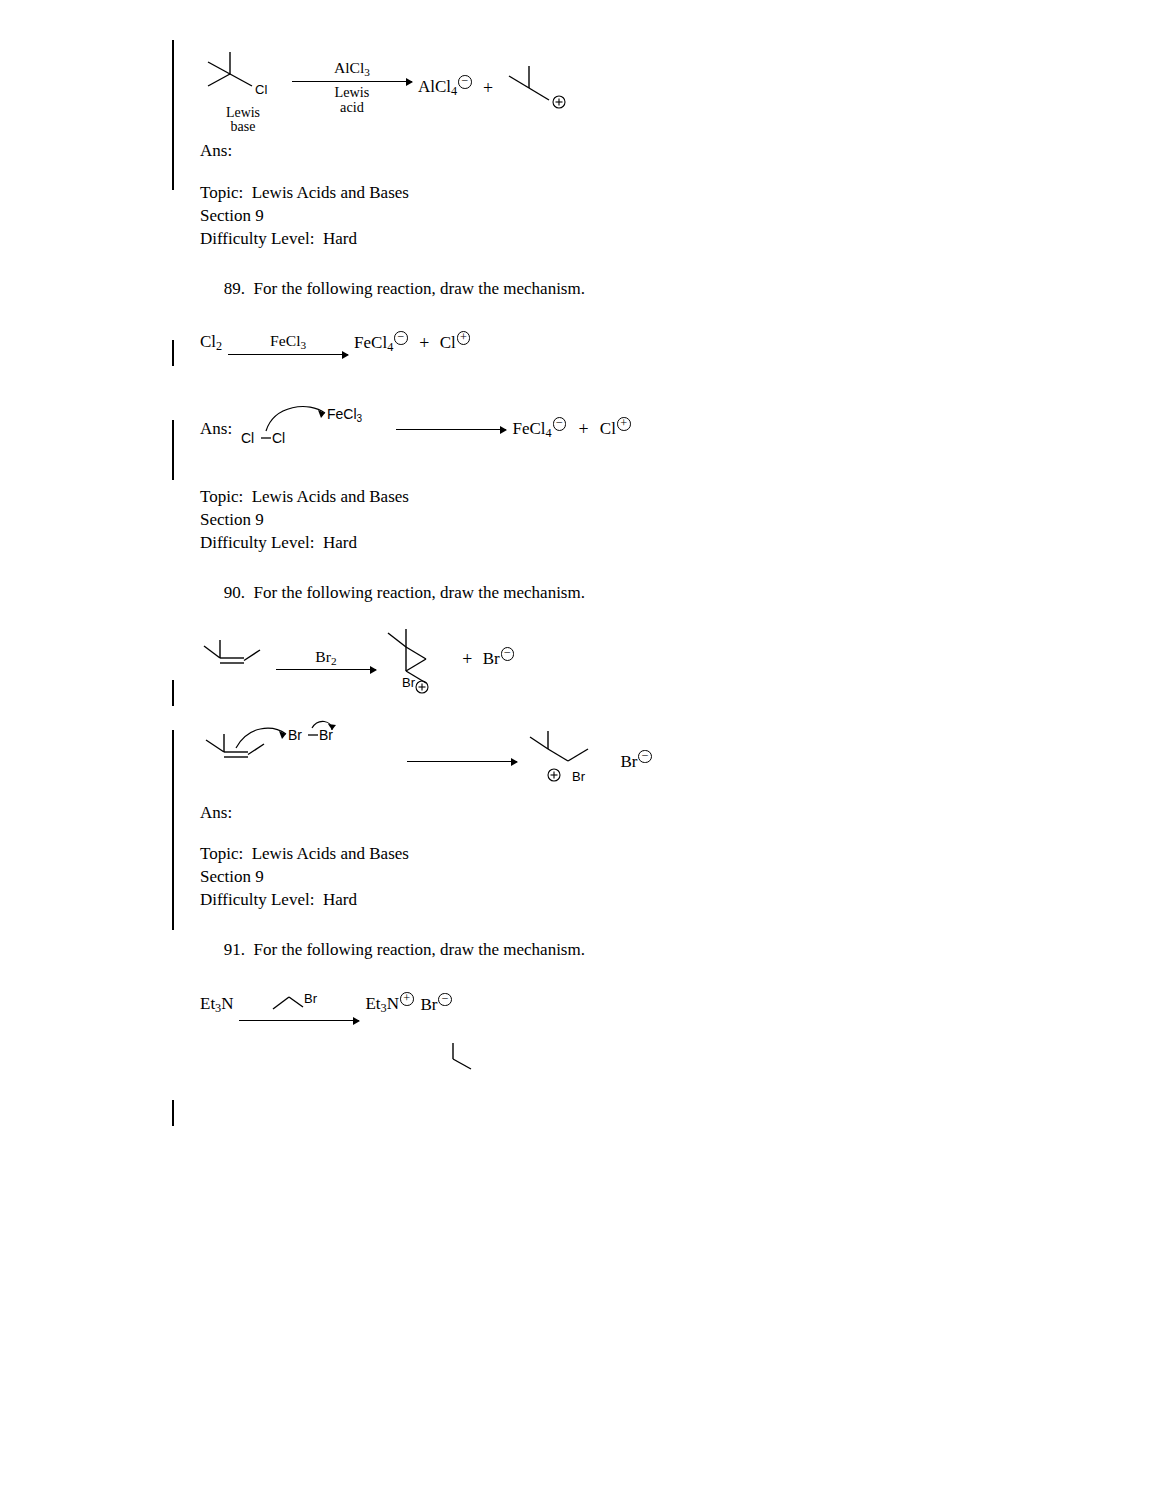Cl Lewis
base AlCl3 Lewis
acid AlCl4− +
Ans:
Topic: Lewis Acids and Bases
Section 9
Difficulty Level: Hard
89. For the following reaction, draw the mechanism.
Cl2 FeCl3 FeCl4− + Cl+
Ans: Cl Cl FeCl3 FeCl4− + Cl+
Topic: Lewis Acids and Bases
Section 9
Difficulty Level: Hard
90. For the following reaction, draw the mechanism.
Br2 Br + Br−
Br Br Br Br−
Ans:
Topic: Lewis Acids and Bases
Section 9
Difficulty Level: Hard
91. For the following reaction, draw the mechanism.
Et3N Br Et3N+ Br−